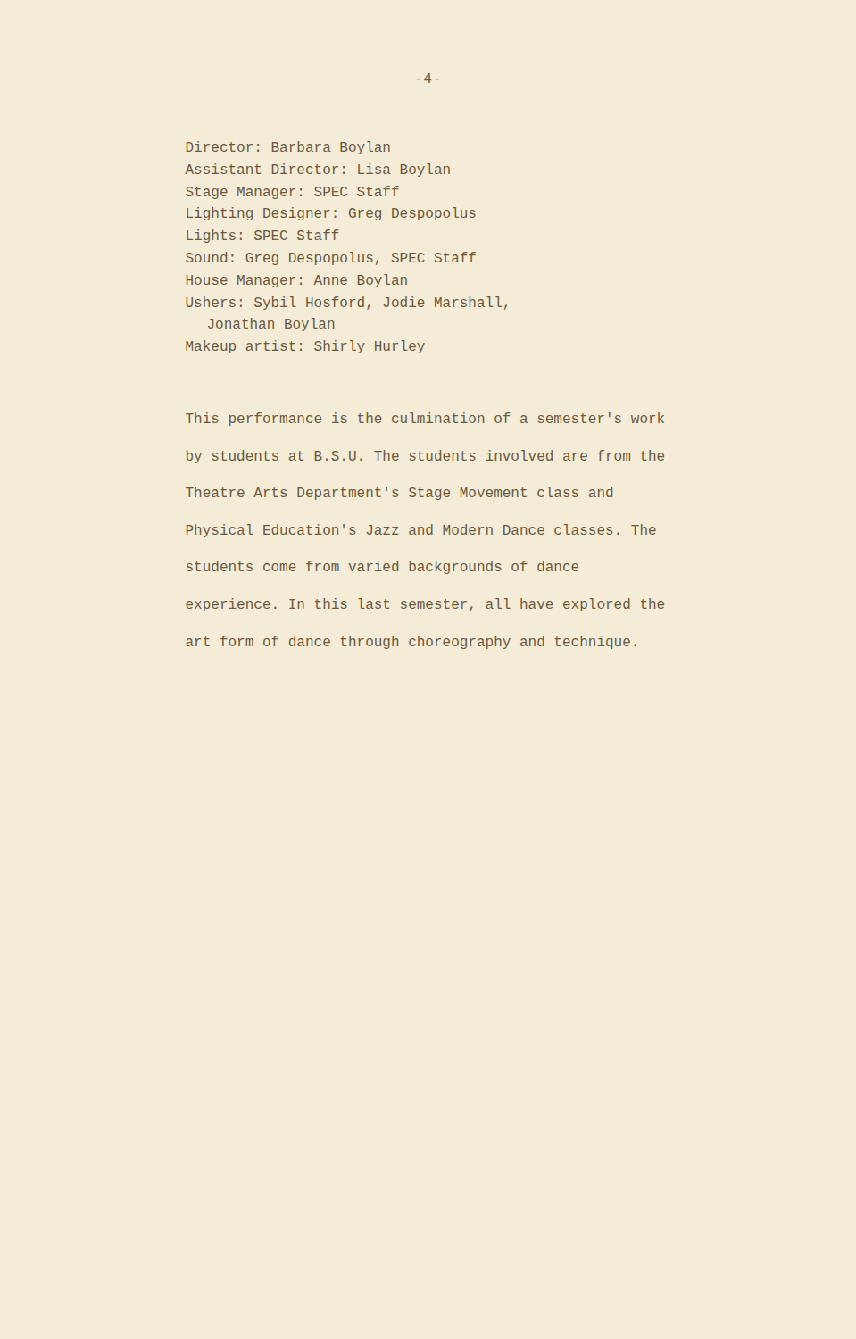-4-
Director: Barbara Boylan
Assistant Director: Lisa Boylan
Stage Manager: SPEC Staff
Lighting Designer: Greg Despopolus
Lights: SPEC Staff
Sound: Greg Despopolus, SPEC Staff
House Manager: Anne Boylan
Ushers: Sybil Hosford, Jodie Marshall,
Jonathan Boylan
Makeup artist: Shirly Hurley
This performance is the culmination of a semester's work by students at B.S.U. The students involved are from the Theatre Arts Department's Stage Movement class and Physical Education's Jazz and Modern Dance classes. The students come from varied backgrounds of dance experience. In this last semester, all have explored the art form of dance through choreography and technique.